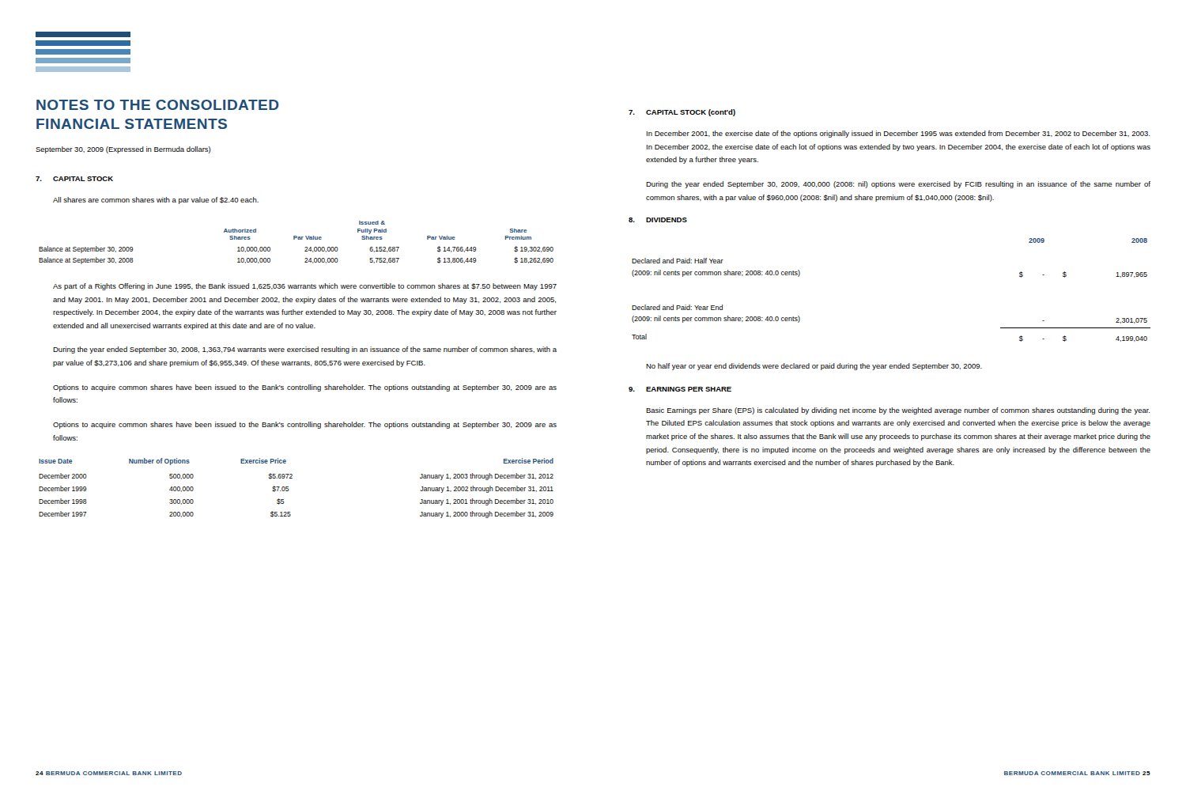Notes to the Consolidated
Financial Statements
September 30, 2009 (Expressed in Bermuda dollars)
7. CAPITAL STOCK
All shares are common shares with a par value of $2.40 each.
| | Authorized Shares | Par Value | Issued & Fully Paid Shares | Par Value | Share Premium |
| --- | --- | --- | --- | --- | --- |
| Balance at September 30, 2009 | 10,000,000 | 24,000,000 | 6,152,687 | $ 14,766,449 | $ 19,302,690 |
| Balance at September 30, 2008 | 10,000,000 | 24,000,000 | 5,752,687 | $ 13,806,449 | $ 18,262,690 |
As part of a Rights Offering in June 1995, the Bank issued 1,625,036 warrants which were convertible to common shares at $7.50 between May 1997 and May 2001. In May 2001, December 2001 and December 2002, the expiry dates of the warrants were extended to May 31, 2002, 2003 and 2005, respectively. In December 2004, the expiry date of the warrants was further extended to May 30, 2008. The expiry date of May 30, 2008 was not further extended and all unexercised warrants expired at this date and are of no value.
During the year ended September 30, 2008, 1,363,794 warrants were exercised resulting in an issuance of the same number of common shares, with a par value of $3,273,106 and share premium of $6,955,349. Of these warrants, 805,576 were exercised by FCIB.
Options to acquire common shares have been issued to the Bank's controlling shareholder. The options outstanding at September 30, 2009 are as follows:
Options to acquire common shares have been issued to the Bank's controlling shareholder. The options outstanding at September 30, 2009 are as follows:
| Issue Date | Number of Options | Exercise Price | Exercise Period |
| --- | --- | --- | --- |
| December 2000 | 500,000 | $5.6972 | January 1, 2003 through December 31, 2012 |
| December 1999 | 400,000 | $7.05 | January 1, 2002 through December 31, 2011 |
| December 1998 | 300,000 | $5 | January 1, 2001 through December 31, 2010 |
| December 1997 | 200,000 | $5.125 | January 1, 2000 through December 31, 2009 |
24 Bermuda Commercial Bank Limited
7. CAPITAL STOCK (cont'd)
In December 2001, the exercise date of the options originally issued in December 1995 was extended from December 31, 2002 to December 31, 2003. In December 2002, the exercise date of each lot of options was extended by two years. In December 2004, the exercise date of each lot of options was extended by a further three years.
During the year ended September 30, 2009, 400,000 (2008: nil) options were exercised by FCIB resulting in an issuance of the same number of common shares, with a par value of $960,000 (2008: $nil) and share premium of $1,040,000 (2008: $nil).
8. DIVIDENDS
| | 2009 | 2008 |
| --- | --- | --- |
| Declared and Paid: Half Year (2009: nil cents per common share; 2008: 40.0 cents) | $ | - | $ | 1,897,965 |
| Declared and Paid: Year End (2009: nil cents per common share; 2008: 40.0 cents) | | - | | 2,301,075 |
| Total | $ | - | $ | 4,199,040 |
No half year or year end dividends were declared or paid during the year ended September 30, 2009.
9. EARNINGS PER SHARE
Basic Earnings per Share (EPS) is calculated by dividing net income by the weighted average number of common shares outstanding during the year. The Diluted EPS calculation assumes that stock options and warrants are only exercised and converted when the exercise price is below the average market price of the shares. It also assumes that the Bank will use any proceeds to purchase its common shares at their average market price during the period. Consequently, there is no imputed income on the proceeds and weighted average shares are only increased by the difference between the number of options and warrants exercised and the number of shares purchased by the Bank.
Bermuda Commercial Bank Limited 25